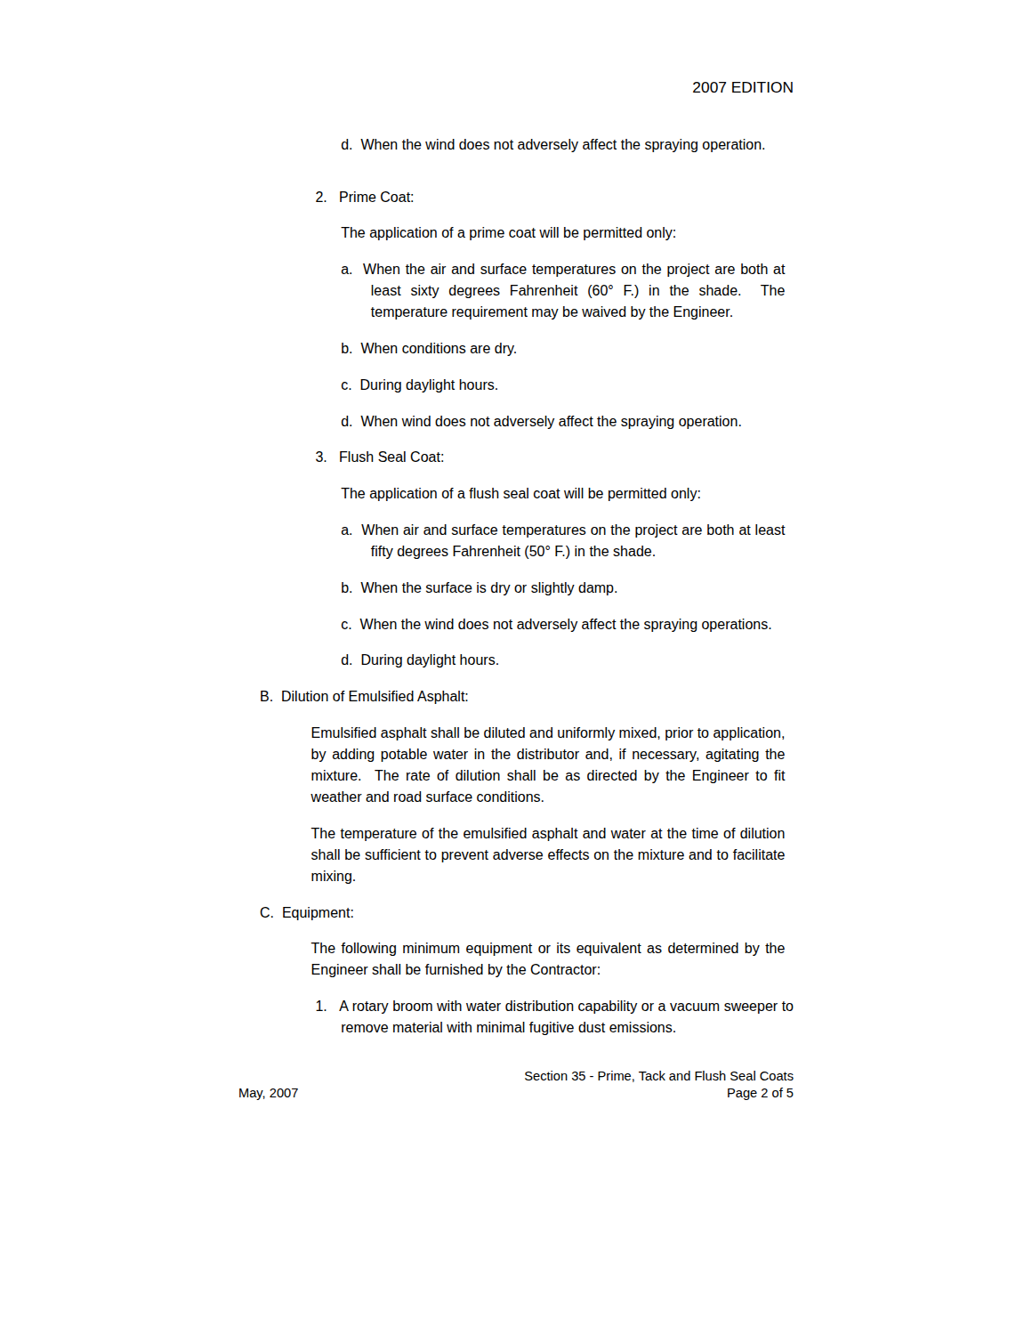2007 EDITION
d. When the wind does not adversely affect the spraying operation.
2. Prime Coat:
The application of a prime coat will be permitted only:
a. When the air and surface temperatures on the project are both at least sixty degrees Fahrenheit (60° F.) in the shade. The temperature requirement may be waived by the Engineer.
b. When conditions are dry.
c. During daylight hours.
d. When wind does not adversely affect the spraying operation.
3. Flush Seal Coat:
The application of a flush seal coat will be permitted only:
a. When air and surface temperatures on the project are both at least fifty degrees Fahrenheit (50° F.) in the shade.
b. When the surface is dry or slightly damp.
c. When the wind does not adversely affect the spraying operations.
d. During daylight hours.
B. Dilution of Emulsified Asphalt:
Emulsified asphalt shall be diluted and uniformly mixed, prior to application, by adding potable water in the distributor and, if necessary, agitating the mixture. The rate of dilution shall be as directed by the Engineer to fit weather and road surface conditions.
The temperature of the emulsified asphalt and water at the time of dilution shall be sufficient to prevent adverse effects on the mixture and to facilitate mixing.
C. Equipment:
The following minimum equipment or its equivalent as determined by the Engineer shall be furnished by the Contractor:
1. A rotary broom with water distribution capability or a vacuum sweeper to remove material with minimal fugitive dust emissions.
May, 2007
Section 35 - Prime, Tack and Flush Seal Coats
Page 2 of 5